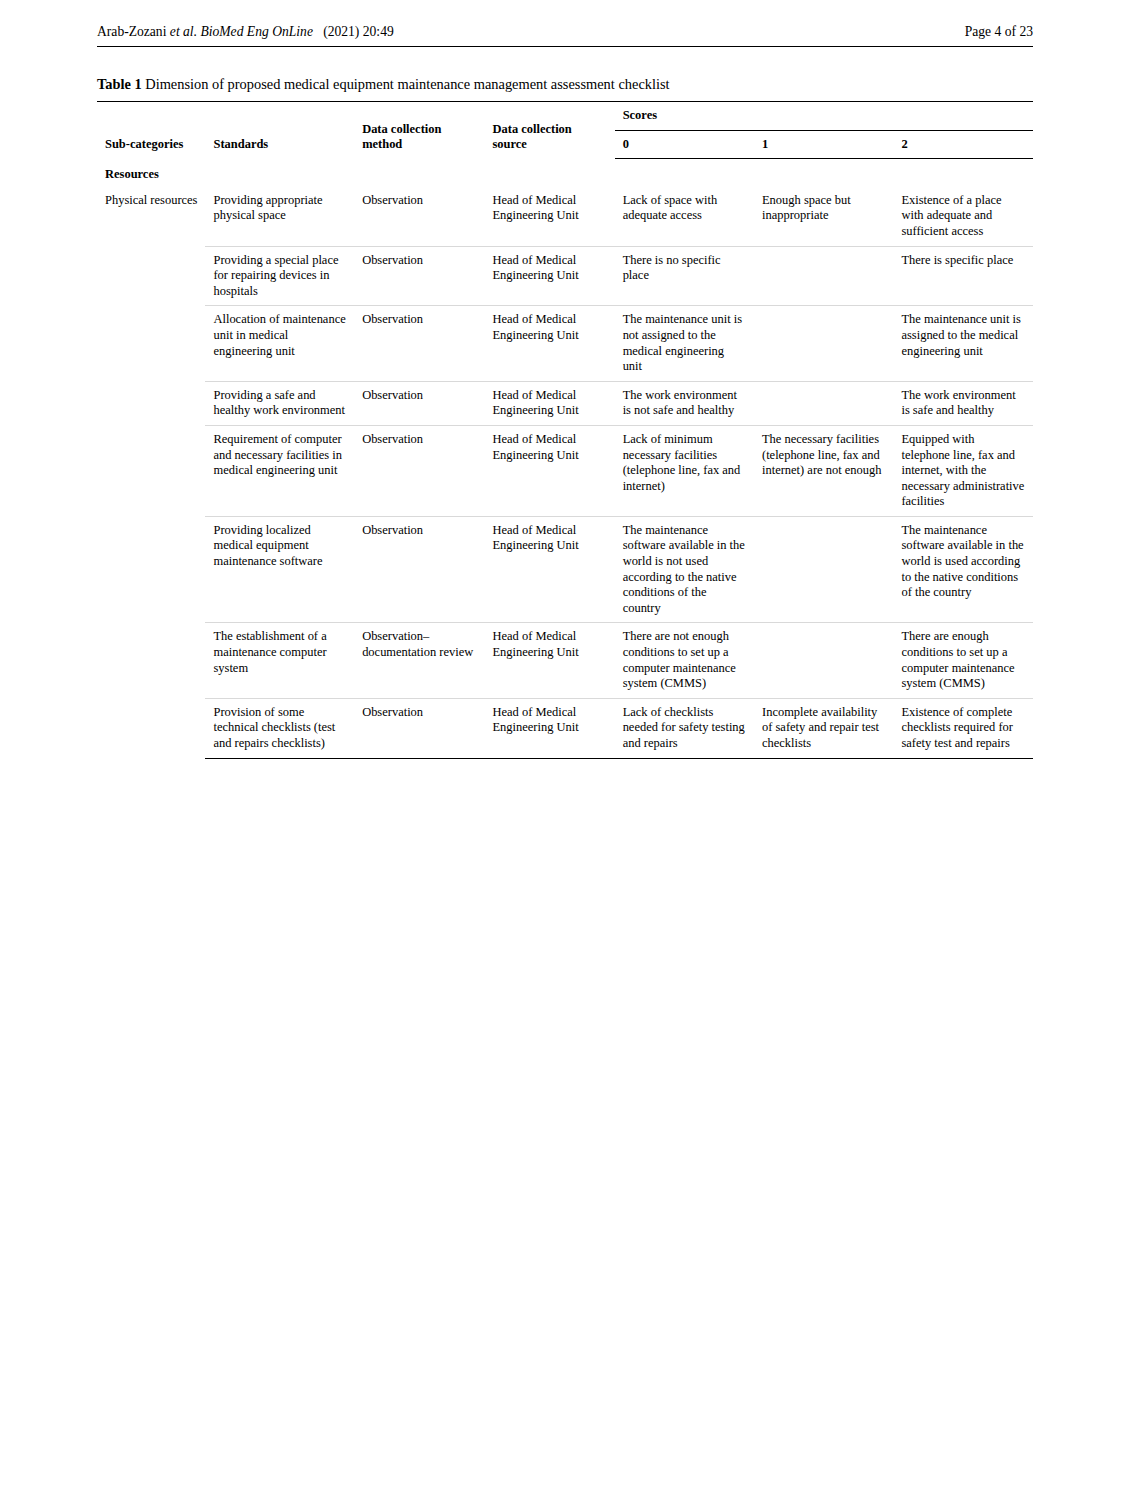Arab-Zozani et al. BioMed Eng OnLine (2021) 20:49
Page 4 of 23
Table 1 Dimension of proposed medical equipment maintenance management assessment checklist
| Sub-categories | Standards | Data collection method | Data collection source | Scores |
| --- | --- | --- | --- | --- |
| 0 | 1 | 2 |
| Resources |
| Physical resources | Providing appropriate physical space | Observation | Head of Medical Engineering Unit | Lack of space with adequate access | Enough space but inappropriate | Existence of a place with adequate and sufficient access |
| Providing a special place for repairing devices in hospitals | Observation | Head of Medical Engineering Unit | There is no specific place | | There is specific place |
| Allocation of maintenance unit in medical engineering unit | Observation | Head of Medical Engineering Unit | The maintenance unit is not assigned to the medical engineering unit | | The maintenance unit is assigned to the medical engineering unit |
| Providing a safe and healthy work environment | Observation | Head of Medical Engineering Unit | The work environment is not safe and healthy | | The work environment is safe and healthy |
| Requirement of computer and necessary facilities in medical engineering unit | Observation | Head of Medical Engineering Unit | Lack of minimum necessary facilities (telephone line, fax and internet) | The necessary facilities (telephone line, fax and internet) are not enough | Equipped with telephone line, fax and internet, with the necessary administrative facilities |
| Providing localized medical equipment maintenance software | Observation | Head of Medical Engineering Unit | The maintenance software available in the world is not used according to the native conditions of the country | | The maintenance software available in the world is used according to the native conditions of the country |
| The establishment of a maintenance computer system | Observation–documentation review | Head of Medical Engineering Unit | There are not enough conditions to set up a computer maintenance system (CMMS) | | There are enough conditions to set up a computer maintenance system (CMMS) |
| Provision of some technical checklists (test and repairs checklists) | Observation | Head of Medical Engineering Unit | Lack of checklists needed for safety testing and repairs | Incomplete availability of safety and repair test checklists | Existence of complete checklists required for safety test and repairs |